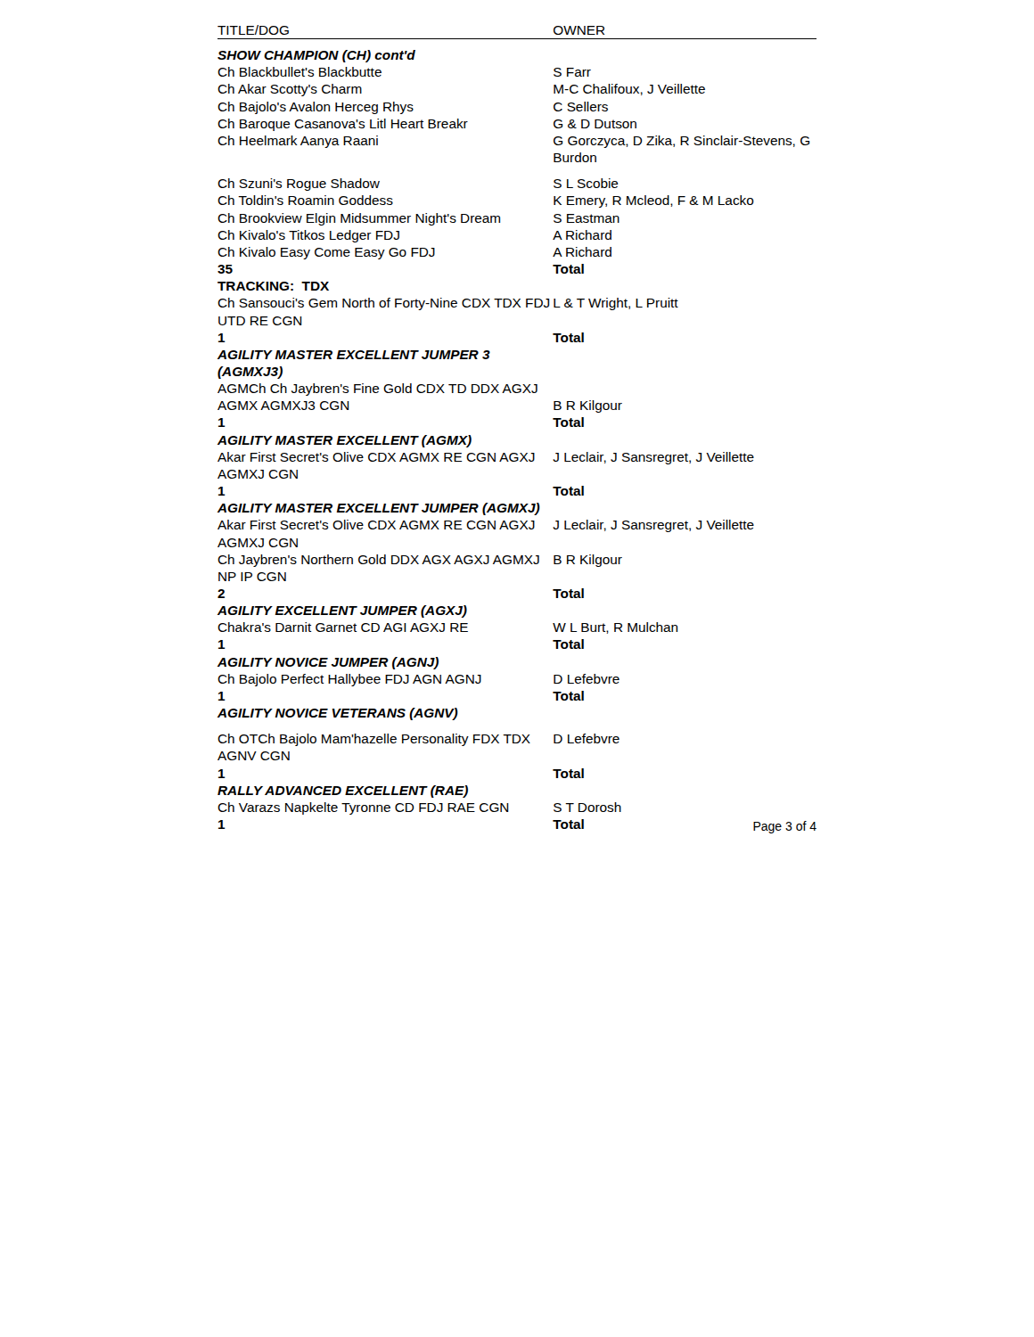| TITLE/DOG | OWNER |
| SHOW CHAMPION (CH) cont'd | |
| Ch Blackbullet's Blackbutte | S Farr |
| Ch Akar Scotty's Charm | M-C Chalifoux, J Veillette |
| Ch Bajolo's Avalon Herceg Rhys | C Sellers |
| Ch Baroque Casanova's Litl Heart Breakr | G & D Dutson |
| Ch Heelmark Aanya Raani | G Gorczyca, D Zika, R Sinclair-Stevens, G Burdon |
| Ch Szuni's Rogue Shadow | S L Scobie |
| Ch Toldin's Roamin Goddess | K Emery, R Mcleod, F & M Lacko |
| Ch Brookview Elgin Midsummer Night's Dream | S Eastman |
| Ch Kivalo's Titkos Ledger FDJ | A Richard |
| Ch Kivalo Easy Come Easy Go FDJ | A Richard |
| 35 | Total |
| TRACKING: TDX | |
| Ch Sansouci's Gem North of Forty-Nine CDX TDX FDJ UTD RE CGN | L & T Wright, L Pruitt |
| 1 | Total |
| AGILITY MASTER EXCELLENT JUMPER 3 (AGMXJ3) | |
| AGMCh Ch Jaybren's Fine Gold CDX TD DDX AGXJ AGMX AGMXJ3 CGN | B R Kilgour |
| 1 | Total |
| AGILITY MASTER EXCELLENT (AGMX) | |
| Akar First Secret's Olive CDX AGMX RE CGN AGXJ AGMXJ CGN | J Leclair, J Sansregret, J Veillette |
| 1 | Total |
| AGILITY MASTER EXCELLENT JUMPER (AGMXJ) | |
| Akar First Secret's Olive CDX AGMX RE CGN AGXJ AGMXJ CGN | J Leclair, J Sansregret, J Veillette |
| Ch Jaybren's Northern Gold DDX AGX AGXJ AGMXJ NP IP CGN | B R Kilgour |
| 2 | Total |
| AGILITY EXCELLENT JUMPER (AGXJ) | |
| Chakra's Darnit Garnet CD AGI AGXJ RE | W L Burt, R Mulchan |
| 1 | Total |
| AGILITY NOVICE JUMPER (AGNJ) | |
| Ch Bajolo Perfect Hallybee FDJ AGN AGNJ | D Lefebvre |
| 1 | Total |
| AGILITY NOVICE VETERANS (AGNV) | |
| Ch OTCh Bajolo Mam'hazelle Personality FDX TDX AGNV CGN | D Lefebvre |
| 1 | Total |
| RALLY ADVANCED EXCELLENT (RAE) | |
| Ch Varazs Napkelte Tyronne CD FDJ RAE CGN | S T Dorosh |
| 1 | Total |
Page 3 of 4